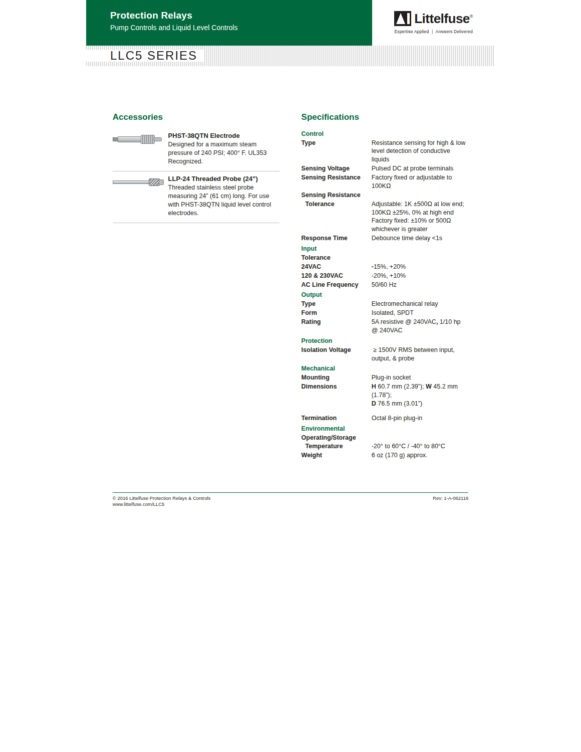Protection Relays
Pump Controls and Liquid Level Controls
Littelfuse®
Expertise Applied | Answers Delivered
LLC5 SERIES
Accessories
PHST-38QTN Electrode Designed for a maximum steam pressure of 240 PSI; 400° F. UL353 Recognized.
LLP-24 Threaded Probe (24”) Threaded stainless steel probe measuring 24” (61 cm) long. For use with PHST-38QTN liquid level control electrodes.
Specifications
| Control |
| Type | Resistance sensing for high & low level detection of conductive liquids |
| Sensing Voltage | Pulsed DC at probe terminals |
| Sensing Resistance | Factory fixed or adjustable to 100KΩ |
| Sensing Resistance | |
| Tolerance | Adjustable: 1K ±500Ω at low end; 100KΩ ±25%, 0% at high end Factory fixed: ±10% or 500Ω whichever is greater |
| Response Time | Debounce time delay <1s |
| Input |
| Tolerance | |
| 24VAC | - 15%, +20% |
| 120 & 230VAC | -20%, +10% |
| AC Line Frequency | 50/60 Hz |
| Output |
| Type | Electromechanical relay |
| Form | Isolated, SPDT |
| Rating | 5A resistive @ 240VAC , 1/10 hp @ 240VAC |
| Protection |
| Isolation Voltage | ≥ 1500V RMS between input, output, & probe |
| Mechanical |
| Mounting | Plug-in socket |
| Dimensions | H 60.7 mm (2.39”); W 45.2 mm (1.78”); D 76.5 mm (3.01”) |
| Termination | Octal 8-pin plug-in |
| Environmental |
| Operating/Storage | |
| Temperature | -20° to 60°C / -40° to 80°C |
| Weight | 6 oz (170 g) approx. |
© 2016 Littelfuse Protection Relays & Controls
www.littelfuse.com/LLC5
Rev: 1-A-062116